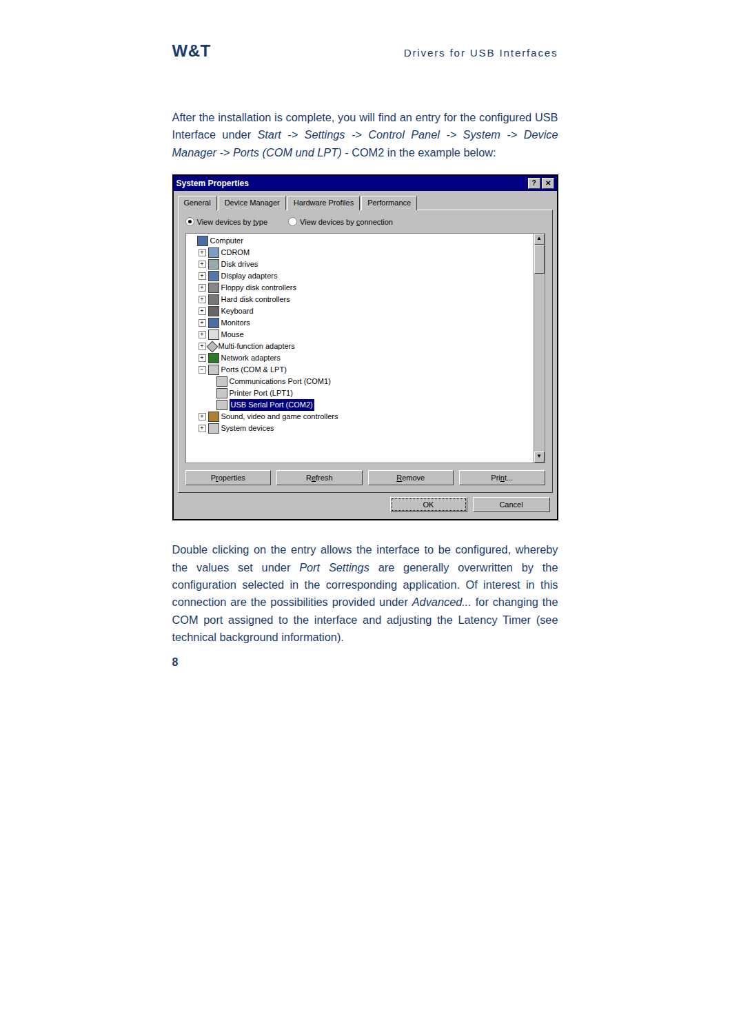W&T
Drivers for USB Interfaces
After the installation is complete, you will find an entry for the configured USB Interface under Start -> Settings -> Control Panel -> System -> Device Manager -> Ports (COM und LPT) - COM2 in the example below:
System Properties ? ✕
General
Device Manager
Hardware Profiles
Performance
View devices by type
View devices by connection
▲
▼
Computer
+ CDROM
+ Disk drives
+ Display adapters
+ Floppy disk controllers
+ Hard disk controllers
+ Keyboard
+ Monitors
+ Mouse
+ Multi-function adapters
+ Network adapters
− Ports (COM & LPT)
Communications Port (COM1)
Printer Port (LPT1)
USB Serial Port (COM2)
+ Sound, video and game controllers
+ System devices
Properties
Refresh
Remove
Print...
OK
Cancel
Double clicking on the entry allows the interface to be configured, whereby the values set under Port Settings are generally overwritten by the configuration selected in the corresponding application. Of interest in this connection are the possibilities provided under Advanced... for changing the COM port assigned to the interface and adjusting the Latency Timer (see technical background information).
8